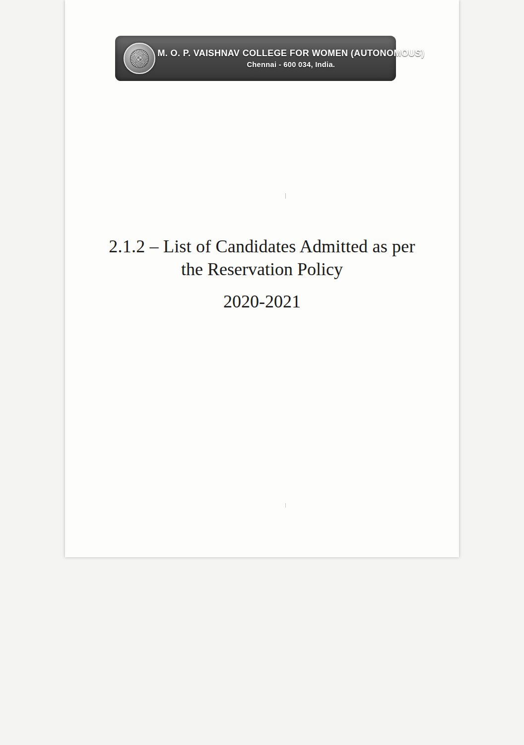M. O. P. VAISHNAV COLLEGE FOR WOMEN (AUTONOMOUS)
Chennai - 600 034, India.
2.1.2 – List of Candidates Admitted as per
the Reservation Policy
2020-2021